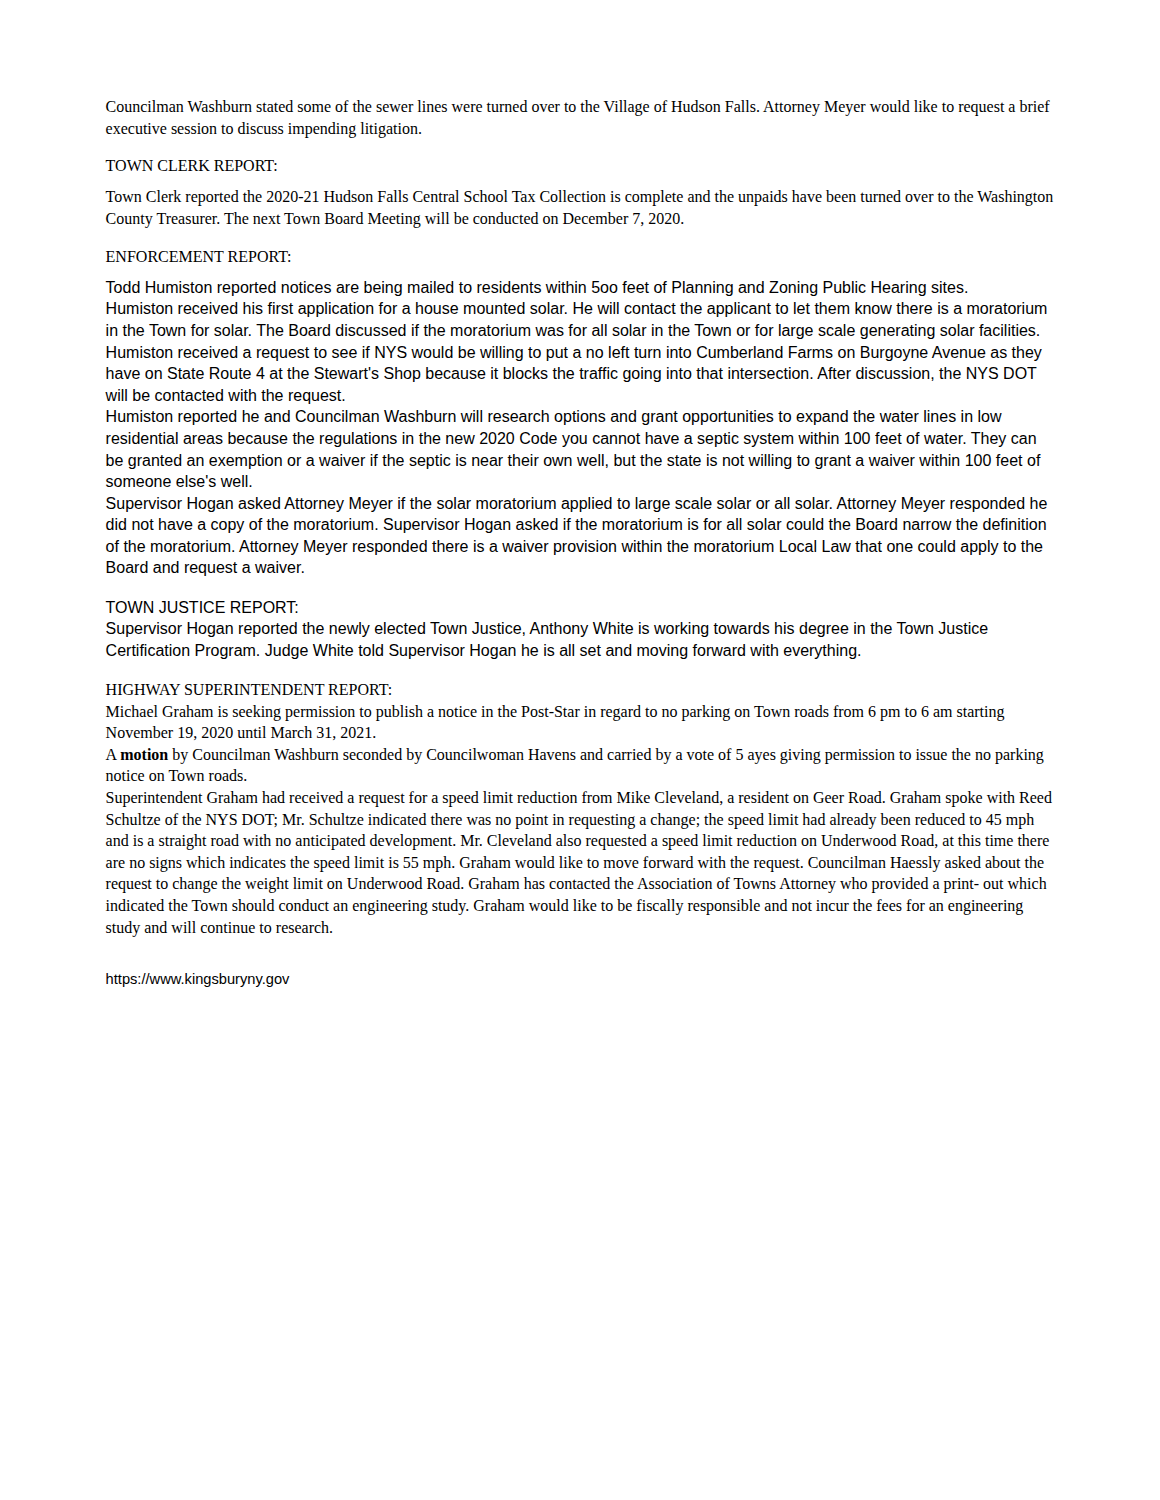Councilman Washburn stated some of the sewer lines were turned over to the Village of Hudson Falls. Attorney Meyer would like to request a brief executive session to discuss impending litigation.
TOWN CLERK REPORT:
Town Clerk reported the 2020-21 Hudson Falls Central School Tax Collection is complete and the unpaids have been turned over to the Washington County Treasurer. The next Town Board Meeting will be conducted on December 7, 2020.
ENFORCEMENT REPORT:
Todd Humiston reported notices are being mailed to residents within 5oo feet of Planning and Zoning Public Hearing sites.
Humiston received his first application for a house mounted solar. He will contact the applicant to let them know there is a moratorium in the Town for solar. The Board discussed if the moratorium was for all solar in the Town or for large scale generating solar facilities.
Humiston received a request to see if NYS would be willing to put a no left turn into Cumberland Farms on Burgoyne Avenue as they have on State Route 4 at the Stewart's Shop because it blocks the traffic going into that intersection. After discussion, the NYS DOT will be contacted with the request.
Humiston reported he and Councilman Washburn will research options and grant opportunities to expand the water lines in low residential areas because the regulations in the new 2020 Code you cannot have a septic system within 100 feet of water. They can be granted an exemption or a waiver if the septic is near their own well, but the state is not willing to grant a waiver within 100 feet of someone else's well.
Supervisor Hogan asked Attorney Meyer if the solar moratorium applied to large scale solar or all solar. Attorney Meyer responded he did not have a copy of the moratorium. Supervisor Hogan asked if the moratorium is for all solar could the Board narrow the definition of the moratorium. Attorney Meyer responded there is a waiver provision within the moratorium Local Law that one could apply to the Board and request a waiver.
TOWN JUSTICE REPORT:
Supervisor Hogan reported the newly elected Town Justice, Anthony White is working towards his degree in the Town Justice Certification Program. Judge White told Supervisor Hogan he is all set and moving forward with everything.
HIGHWAY SUPERINTENDENT REPORT:
Michael Graham is seeking permission to publish a notice in the Post-Star in regard to no parking on Town roads from 6 pm to 6 am starting November 19, 2020 until March 31, 2021.
A motion by Councilman Washburn seconded by Councilwoman Havens and carried by a vote of 5 ayes giving permission to issue the no parking notice on Town roads.
Superintendent Graham had received a request for a speed limit reduction from Mike Cleveland, a resident on Geer Road. Graham spoke with Reed Schultze of the NYS DOT; Mr. Schultze indicated there was no point in requesting a change; the speed limit had already been reduced to 45 mph and is a straight road with no anticipated development. Mr. Cleveland also requested a speed limit reduction on Underwood Road, at this time there are no signs which indicates the speed limit is 55 mph. Graham would like to move forward with the request. Councilman Haessly asked about the request to change the weight limit on Underwood Road. Graham has contacted the Association of Towns Attorney who provided a print- out which indicated the Town should conduct an engineering study. Graham would like to be fiscally responsible and not incur the fees for an engineering study and will continue to research.
https://www.kingsburyny.gov